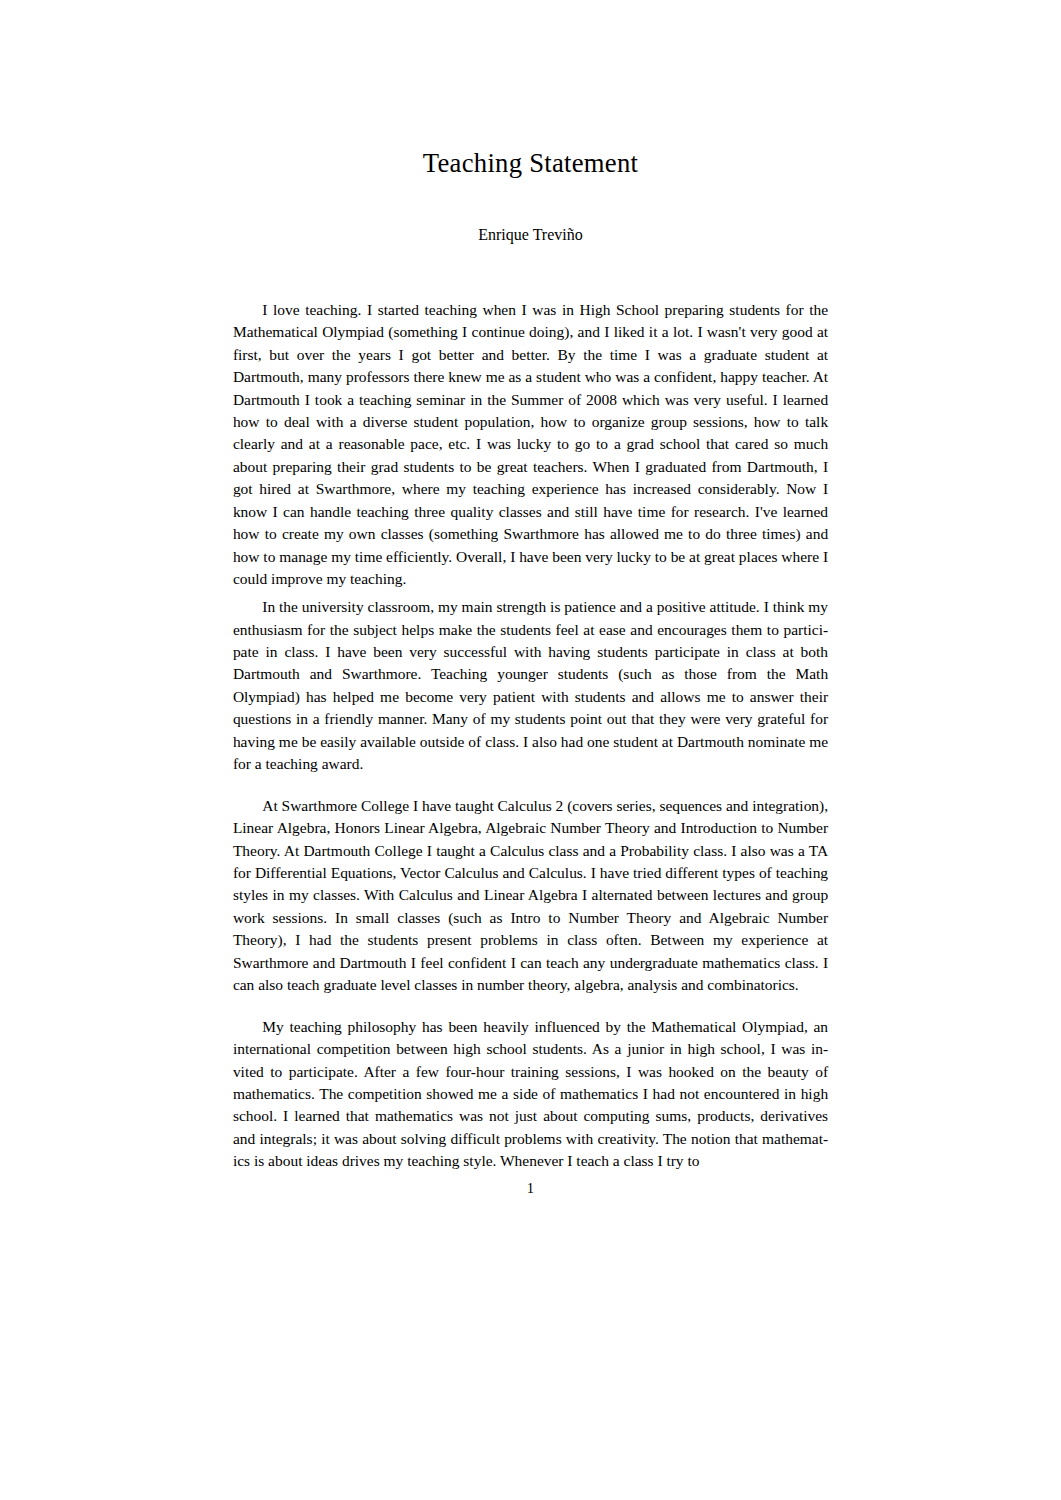Teaching Statement
Enrique Treviño
I love teaching. I started teaching when I was in High School preparing students for the Mathematical Olympiad (something I continue doing), and I liked it a lot. I wasn't very good at first, but over the years I got better and better. By the time I was a graduate student at Dartmouth, many professors there knew me as a student who was a confident, happy teacher. At Dartmouth I took a teaching seminar in the Summer of 2008 which was very useful. I learned how to deal with a diverse student population, how to organize group sessions, how to talk clearly and at a reasonable pace, etc. I was lucky to go to a grad school that cared so much about preparing their grad students to be great teachers. When I graduated from Dartmouth, I got hired at Swarthmore, where my teaching experience has increased considerably. Now I know I can handle teaching three quality classes and still have time for research. I've learned how to create my own classes (something Swarthmore has allowed me to do three times) and how to manage my time efficiently. Overall, I have been very lucky to be at great places where I could improve my teaching.
In the university classroom, my main strength is patience and a positive attitude. I think my enthusiasm for the subject helps make the students feel at ease and encourages them to participate in class. I have been very successful with having students participate in class at both Dartmouth and Swarthmore. Teaching younger students (such as those from the Math Olympiad) has helped me become very patient with students and allows me to answer their questions in a friendly manner. Many of my students point out that they were very grateful for having me be easily available outside of class. I also had one student at Dartmouth nominate me for a teaching award.
At Swarthmore College I have taught Calculus 2 (covers series, sequences and integration), Linear Algebra, Honors Linear Algebra, Algebraic Number Theory and Introduction to Number Theory. At Dartmouth College I taught a Calculus class and a Probability class. I also was a TA for Differential Equations, Vector Calculus and Calculus. I have tried different types of teaching styles in my classes. With Calculus and Linear Algebra I alternated between lectures and group work sessions. In small classes (such as Intro to Number Theory and Algebraic Number Theory), I had the students present problems in class often. Between my experience at Swarthmore and Dartmouth I feel confident I can teach any undergraduate mathematics class. I can also teach graduate level classes in number theory, algebra, analysis and combinatorics.
My teaching philosophy has been heavily influenced by the Mathematical Olympiad, an international competition between high school students. As a junior in high school, I was invited to participate. After a few four-hour training sessions, I was hooked on the beauty of mathematics. The competition showed me a side of mathematics I had not encountered in high school. I learned that mathematics was not just about computing sums, products, derivatives and integrals; it was about solving difficult problems with creativity. The notion that mathematics is about ideas drives my teaching style. Whenever I teach a class I try to
1